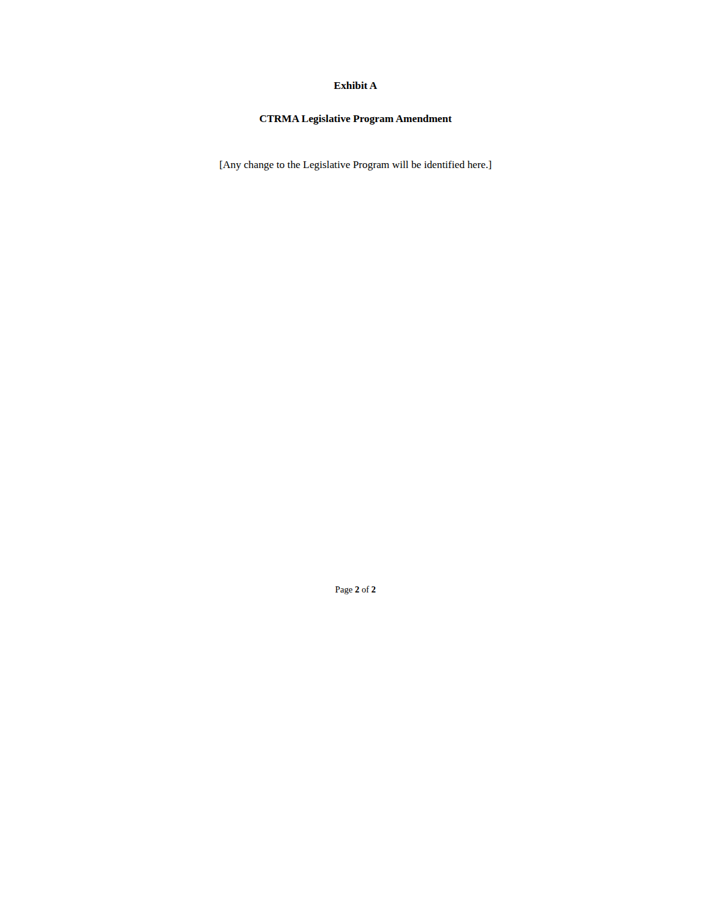Exhibit A
CTRMA Legislative Program Amendment
[Any change to the Legislative Program will be identified here.]
Page 2 of 2